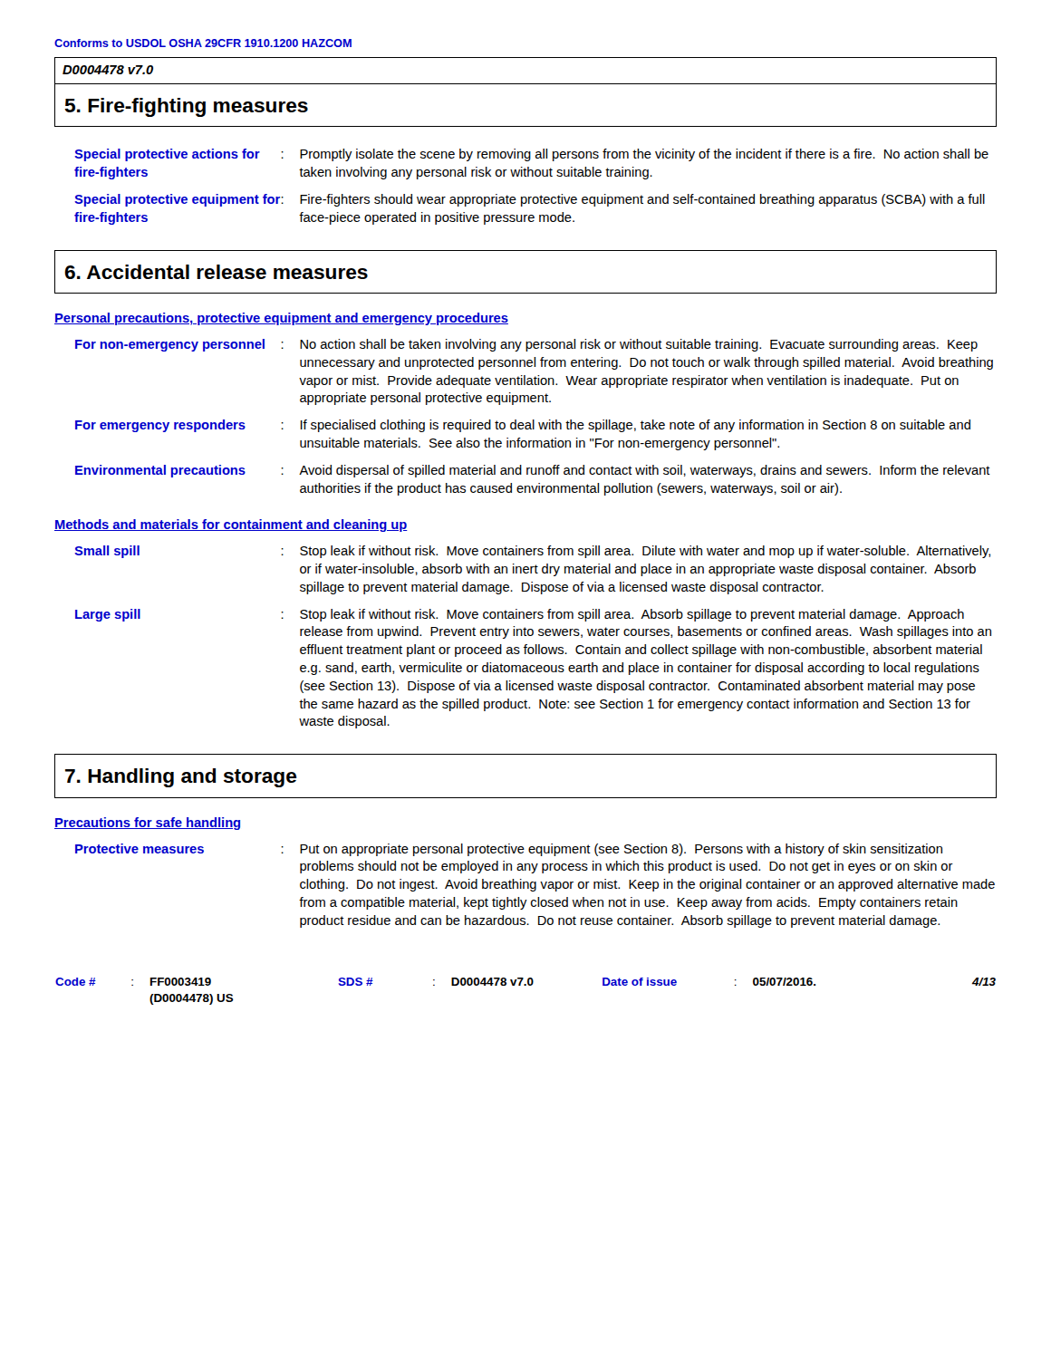Conforms to USDOL OSHA 29CFR 1910.1200 HAZCOM
D0004478 v7.0
5. Fire-fighting measures
| Special protective actions for fire-fighters | : | Promptly isolate the scene by removing all persons from the vicinity of the incident if there is a fire. No action shall be taken involving any personal risk or without suitable training. |
| Special protective equipment for fire-fighters | : | Fire-fighters should wear appropriate protective equipment and self-contained breathing apparatus (SCBA) with a full face-piece operated in positive pressure mode. |
6. Accidental release measures
Personal precautions, protective equipment and emergency procedures
| For non-emergency personnel | : | No action shall be taken involving any personal risk or without suitable training. Evacuate surrounding areas. Keep unnecessary and unprotected personnel from entering. Do not touch or walk through spilled material. Avoid breathing vapor or mist. Provide adequate ventilation. Wear appropriate respirator when ventilation is inadequate. Put on appropriate personal protective equipment. |
| For emergency responders | : | If specialised clothing is required to deal with the spillage, take note of any information in Section 8 on suitable and unsuitable materials. See also the information in "For non-emergency personnel". |
| Environmental precautions | : | Avoid dispersal of spilled material and runoff and contact with soil, waterways, drains and sewers. Inform the relevant authorities if the product has caused environmental pollution (sewers, waterways, soil or air). |
Methods and materials for containment and cleaning up
| Small spill | : | Stop leak if without risk. Move containers from spill area. Dilute with water and mop up if water-soluble. Alternatively, or if water-insoluble, absorb with an inert dry material and place in an appropriate waste disposal container. Absorb spillage to prevent material damage. Dispose of via a licensed waste disposal contractor. |
| Large spill | : | Stop leak if without risk. Move containers from spill area. Absorb spillage to prevent material damage. Approach release from upwind. Prevent entry into sewers, water courses, basements or confined areas. Wash spillages into an effluent treatment plant or proceed as follows. Contain and collect spillage with non-combustible, absorbent material e.g. sand, earth, vermiculite or diatomaceous earth and place in container for disposal according to local regulations (see Section 13). Dispose of via a licensed waste disposal contractor. Contaminated absorbent material may pose the same hazard as the spilled product. Note: see Section 1 for emergency contact information and Section 13 for waste disposal. |
7. Handling and storage
Precautions for safe handling
| Protective measures | : | Put on appropriate personal protective equipment (see Section 8). Persons with a history of skin sensitization problems should not be employed in any process in which this product is used. Do not get in eyes or on skin or clothing. Do not ingest. Avoid breathing vapor or mist. Keep in the original container or an approved alternative made from a compatible material, kept tightly closed when not in use. Keep away from acids. Empty containers retain product residue and can be hazardous. Do not reuse container. Absorb spillage to prevent material damage. |
| Code # | : | FF0003419 (D0004478) US | SDS # | : | D0004478 v7.0 | Date of issue | : | 05/07/2016. | 4/13 |